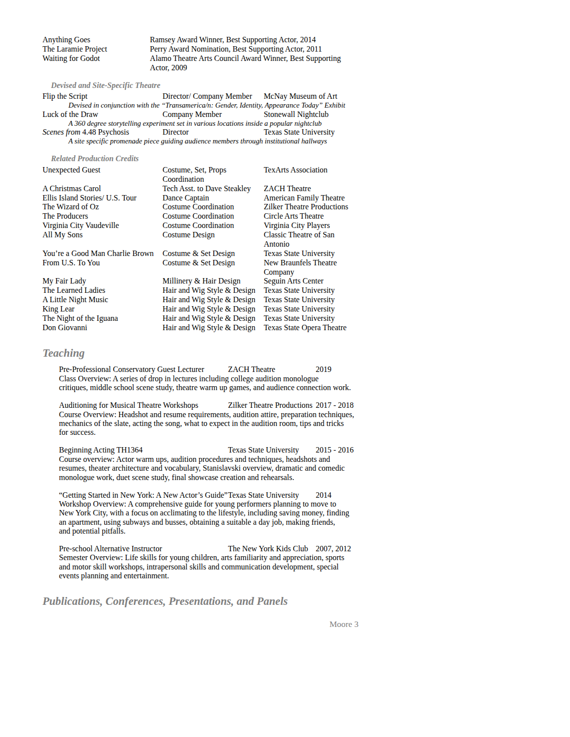| Anything Goes | Ramsey Award Winner, Best Supporting Actor, 2014 |
| The Laramie Project | Perry Award Nomination, Best Supporting Actor, 2011 |
| Waiting for Godot | Alamo Theatre Arts Council Award Winner, Best Supporting Actor, 2009 |
Devised and Site-Specific Theatre
| Flip the Script | Director/ Company Member | McNay Museum of Art |
| Devised in conjunction with the “Transamerica/n: Gender, Identity, Appearance Today” Exhibit |
| Luck of the Draw | Company Member | Stonewall Nightclub |
| A 360 degree storytelling experiment set in various locations inside a popular nightclub |
| Scenes from 4.48 Psychosis | Director | Texas State University |
| A site specific promenade piece guiding audience members through institutional hallways |
Related Production Credits
| Unexpected Guest | Costume, Set, Props Coordination | TexArts Association |
| A Christmas Carol | Tech Asst. to Dave Steakley | ZACH Theatre |
| Ellis Island Stories/ U.S. Tour | Dance Captain | American Family Theatre |
| The Wizard of Oz | Costume Coordination | Zilker Theatre Productions |
| The Producers | Costume Coordination | Circle Arts Theatre |
| Virginia City Vaudeville | Costume Coordination | Virginia City Players |
| All My Sons | Costume Design | Classic Theatre of San Antonio |
| You’re a Good Man Charlie Brown | Costume & Set Design | Texas State University |
| From U.S. To You | Costume & Set Design | New Braunfels Theatre Company |
| My Fair Lady | Millinery & Hair Design | Seguin Arts Center |
| The Learned Ladies | Hair and Wig Style & Design | Texas State University |
| A Little Night Music | Hair and Wig Style & Design | Texas State University |
| King Lear | Hair and Wig Style & Design | Texas State University |
| The Night of the Iguana | Hair and Wig Style & Design | Texas State University |
| Don Giovanni | Hair and Wig Style & Design | Texas State Opera Theatre |
Teaching
Pre-Professional Conservatory Guest Lecturer ZACH Theatre 2019
Class Overview: A series of drop in lectures including college audition monologue
critiques, middle school scene study, theatre warm up games, and audience connection work.
Auditioning for Musical Theatre Workshops Zilker Theatre Productions 2017 - 2018
Course Overview: Headshot and resume requirements, audition attire, preparation techniques,
mechanics of the slate, acting the song, what to expect in the audition room, tips and tricks
for success.
Beginning Acting TH1364 Texas State University 2015 - 2016
Course overview: Actor warm ups, audition procedures and techniques, headshots and
resumes, theater architecture and vocabulary, Stanislavski overview, dramatic and comedic
monologue work, duet scene study, final showcase creation and rehearsals.
“Getting Started in New York: A New Actor’s Guide” Texas State University 2014
Workshop Overview: A comprehensive guide for young performers planning to move to
New York City, with a focus on acclimating to the lifestyle, including saving money, finding
an apartment, using subways and busses, obtaining a suitable a day job, making friends,
and potential pitfalls.
Pre-school Alternative Instructor The New York Kids Club 2007, 2012
Semester Overview: Life skills for young children, arts familiarity and appreciation, sports
and motor skill workshops, intrapersonal skills and communication development, special
events planning and entertainment.
Publications, Conferences, Presentations, and Panels
Moore 3